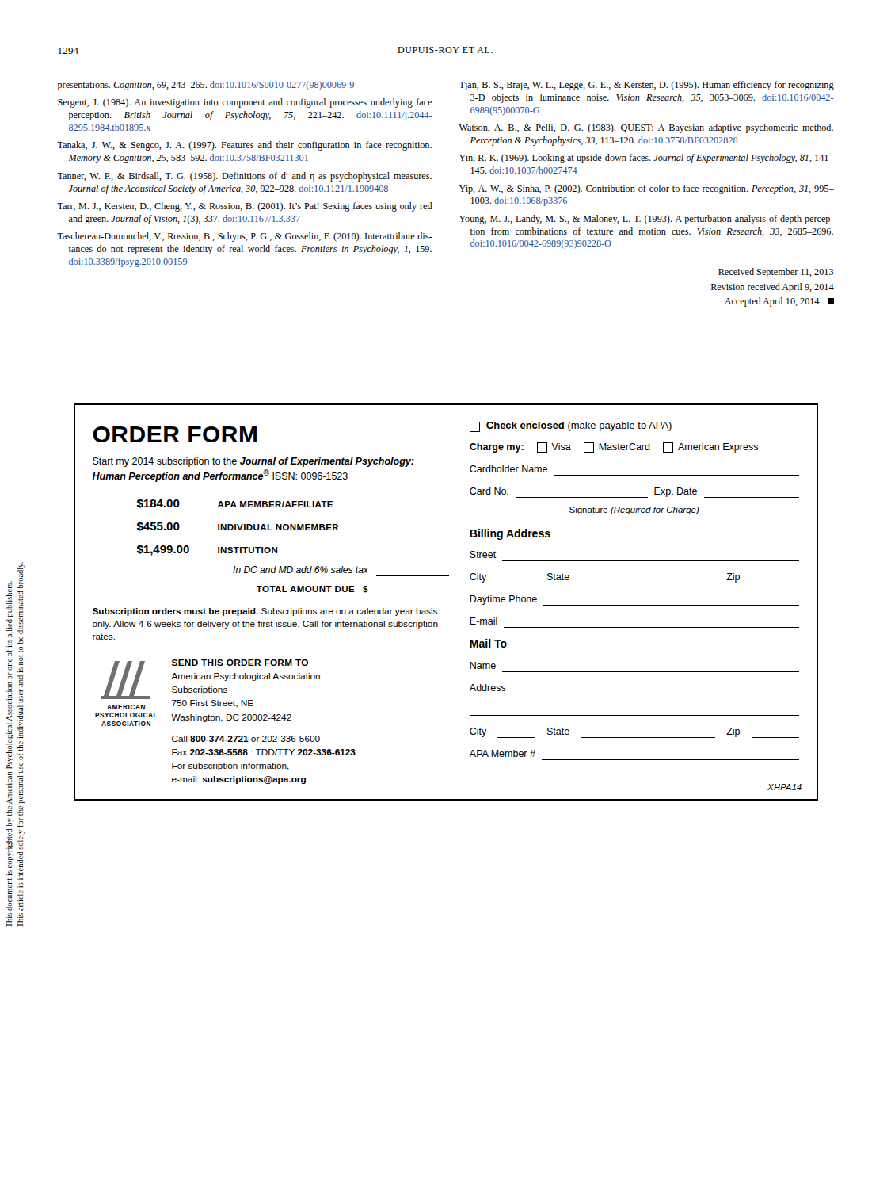This document is copyrighted by the American Psychological Association or one of its allied publishers. This article is intended solely for the personal use of the individual user and is not to be disseminated broadly.
1294
DUPUIS-ROY ET AL.
presentations. Cognition, 69, 243–265. doi:10.1016/S0010-0277(98)00069-9
Sergent, J. (1984). An investigation into component and configural processes underlying face perception. British Journal of Psychology, 75, 221–242. doi:10.1111/j.2044-8295.1984.tb01895.x
Tanaka, J. W., & Sengco, J. A. (1997). Features and their configuration in face recognition. Memory & Cognition, 25, 583–592. doi:10.3758/BF03211301
Tanner, W. P., & Birdsall, T. G. (1958). Definitions of d′ and η as psychophysical measures. Journal of the Acoustical Society of America, 30, 922–928. doi:10.1121/1.1909408
Tarr, M. J., Kersten, D., Cheng, Y., & Rossion, B. (2001). It’s Pat! Sexing faces using only red and green. Journal of Vision, 1(3), 337. doi:10.1167/1.3.337
Taschereau-Dumouchel, V., Rossion, B., Schyns, P. G., & Gosselin, F. (2010). Interattribute distances do not represent the identity of real world faces. Frontiers in Psychology, 1, 159. doi:10.3389/fpsyg.2010.00159
Tjan, B. S., Braje, W. L., Legge, G. E., & Kersten, D. (1995). Human efficiency for recognizing 3-D objects in luminance noise. Vision Research, 35, 3053–3069. doi:10.1016/0042-6989(95)00070-G
Watson, A. B., & Pelli, D. G. (1983). QUEST: A Bayesian adaptive psychometric method. Perception & Psychophysics, 33, 113–120. doi:10.3758/BF03202828
Yin, R. K. (1969). Looking at upside-down faces. Journal of Experimental Psychology, 81, 141–145. doi:10.1037/h0027474
Yip, A. W., & Sinha, P. (2002). Contribution of color to face recognition. Perception, 31, 995–1003. doi:10.1068/p3376
Young, M. J., Landy, M. S., & Maloney, L. T. (1993). A perturbation analysis of depth perception from combinations of texture and motion cues. Vision Research, 33, 2685–2696. doi:10.1016/0042-6989(93)90228-O
Received September 11, 2013
Revision received April 9, 2014
Accepted April 10, 2014
ORDER FORM
Start my 2014 subscription to the Journal of Experimental Psychology: Human Perception and Performance® ISSN: 0096-1523
$184.00 APA MEMBER/AFFILIATE
$455.00 INDIVIDUAL NONMEMBER
$1,499.00 INSTITUTION
In DC and MD add 6% sales tax
TOTAL AMOUNT DUE $
Subscription orders must be prepaid. Subscriptions are on a calendar year basis only. Allow 4-6 weeks for delivery of the first issue. Call for international subscription rates.
AMERICAN
PSYCHOLOGICAL
ASSOCIATION
SEND THIS ORDER FORM TO
American Psychological Association
Subscriptions
750 First Street, NE
Washington, DC 20002-4242
Call 800-374-2721 or 202-336-5600
Fax 202-336-5568 : TDD/TTY 202-336-6123
For subscription information,
e-mail: subscriptions@apa.org
Check enclosed (make payable to APA)
Charge my: Visa MasterCard American Express
Cardholder Name
Card No. Exp. Date
Signature (Required for Charge)
Billing Address
Street
City State Zip
Daytime Phone
E-mail
Mail To
Name
Address
City State Zip
APA Member #
XHPA14